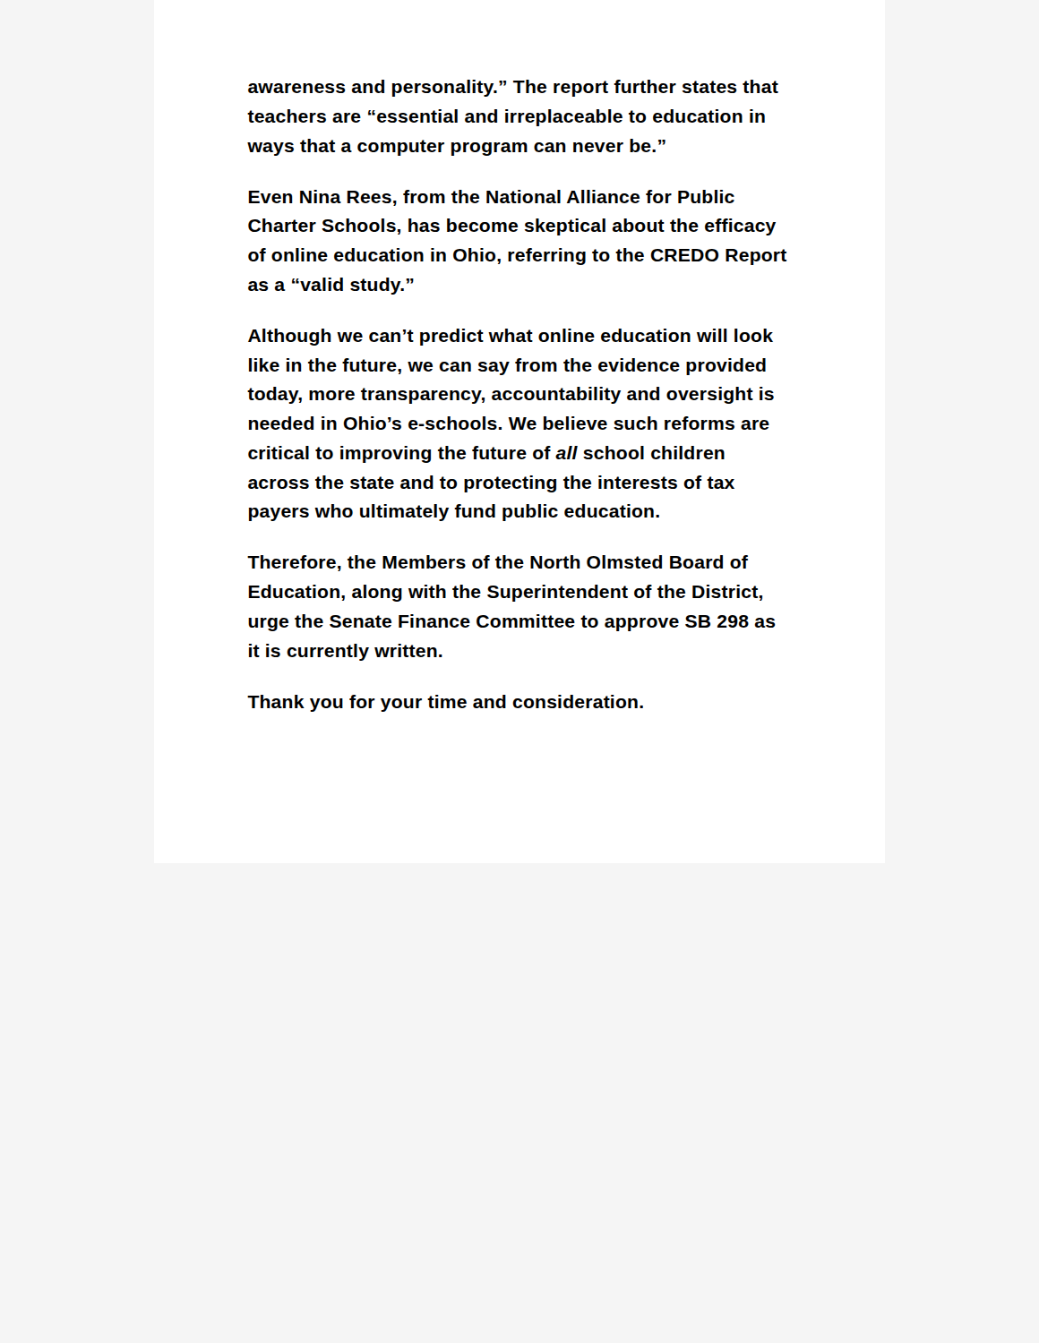awareness and personality.” The report further states that teachers are “essential and irreplaceable to education in ways that a computer program can never be.”
Even Nina Rees, from the National Alliance for Public Charter Schools, has become skeptical about the efficacy of online education in Ohio, referring to the CREDO Report as a “valid study.”
Although we can’t predict what online education will look like in the future, we can say from the evidence provided today, more transparency, accountability and oversight is needed in Ohio’s e-schools. We believe such reforms are critical to improving the future of all school children across the state and to protecting the interests of tax payers who ultimately fund public education.
Therefore, the Members of the North Olmsted Board of Education, along with the Superintendent of the District, urge the Senate Finance Committee to approve SB 298 as it is currently written.
Thank you for your time and consideration.